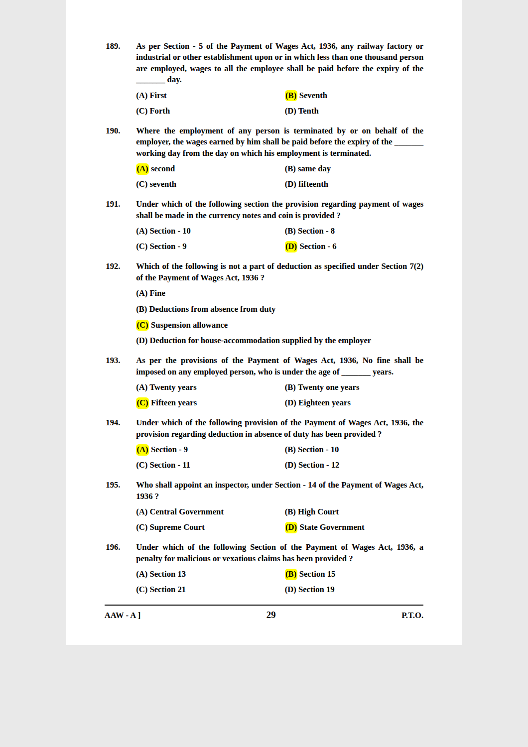189.
As per Section - 5 of the Payment of Wages Act, 1936, any railway factory or industrial or other establishment upon or in which less than one thousand person are employed, wages to all the employee shall be paid before the expiry of the _______ day.
(A) First
(B) Seventh
(C) Forth
(D) Tenth
190.
Where the employment of any person is terminated by or on behalf of the employer, the wages earned by him shall be paid before the expiry of the _______ working day from the day on which his employment is terminated.
(A) second
(B) same day
(C) seventh
(D) fifteenth
191.
Under which of the following section the provision regarding payment of wages shall be made in the currency notes and coin is provided ?
(A) Section - 10
(B) Section - 8
(C) Section - 9
(D) Section - 6
192.
Which of the following is not a part of deduction as specified under Section 7(2) of the Payment of Wages Act, 1936 ?
(A) Fine
(B) Deductions from absence from duty
(C) Suspension allowance
(D) Deduction for house-accommodation supplied by the employer
193.
As per the provisions of the Payment of Wages Act, 1936, No fine shall be imposed on any employed person, who is under the age of _______ years.
(A) Twenty years
(B) Twenty one years
(C) Fifteen years
(D) Eighteen years
194.
Under which of the following provision of the Payment of Wages Act, 1936, the provision regarding deduction in absence of duty has been provided ?
(A) Section - 9
(B) Section - 10
(C) Section - 11
(D) Section - 12
195.
Who shall appoint an inspector, under Section - 14 of the Payment of Wages Act, 1936 ?
(A) Central Government
(B) High Court
(C) Supreme Court
(D) State Government
196.
Under which of the following Section of the Payment of Wages Act, 1936, a penalty for malicious or vexatious claims has been provided ?
(A) Section 13
(B) Section 15
(C) Section 21
(D) Section 19
AAW - A ] 29 P.T.O.